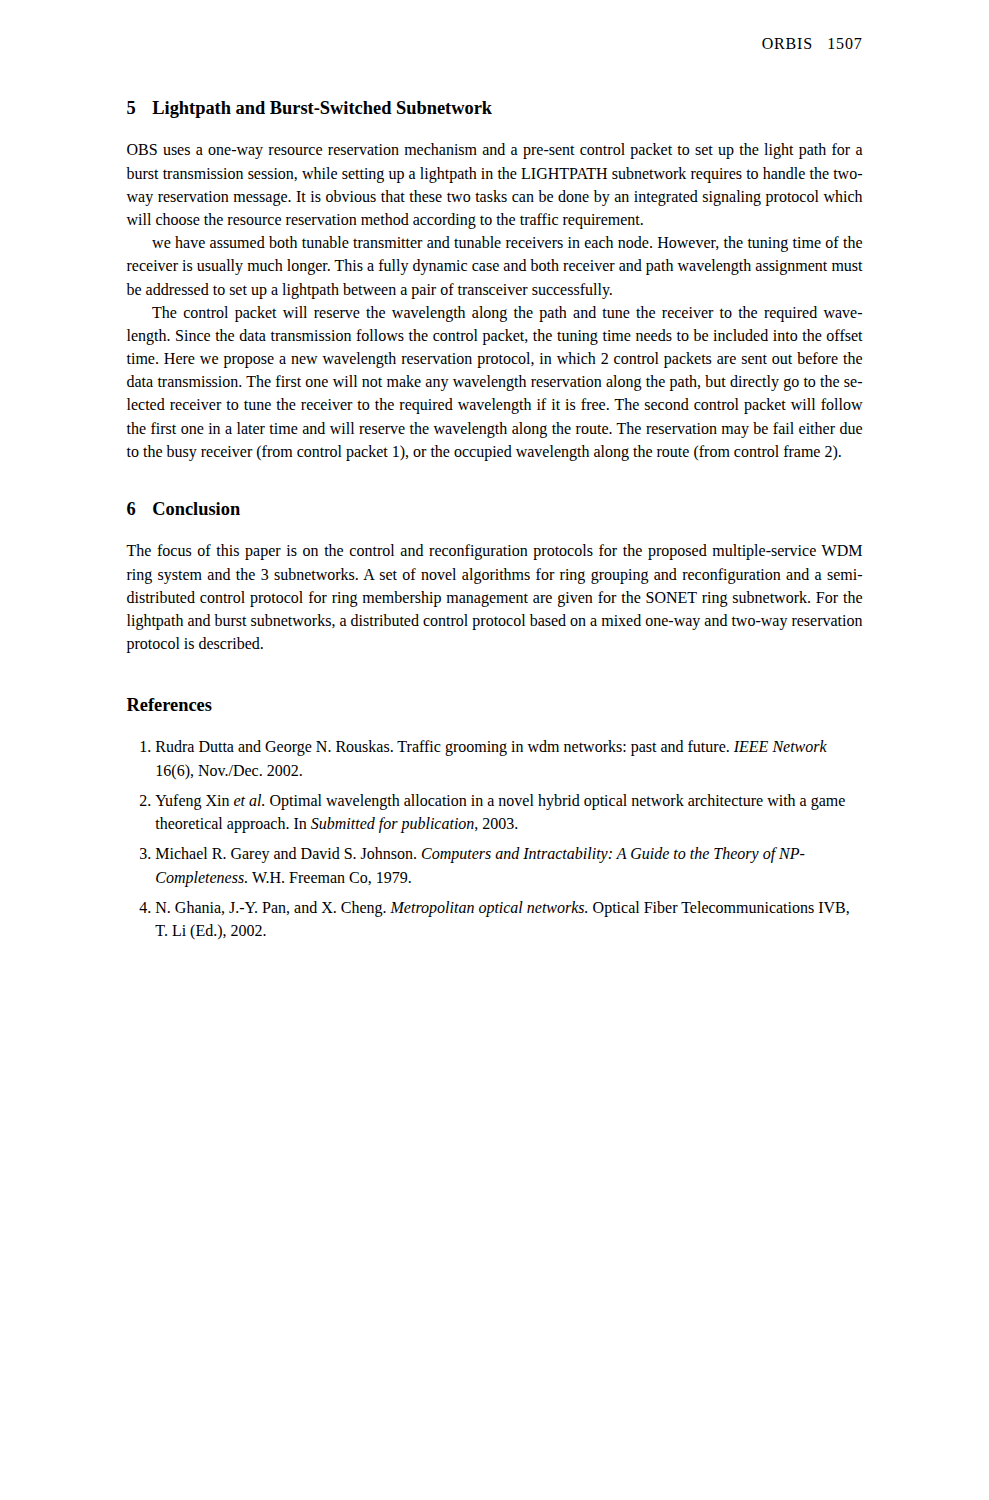ORBIS 1507
5 Lightpath and Burst-Switched Subnetwork
OBS uses a one-way resource reservation mechanism and a pre-sent control packet to set up the light path for a burst transmission session, while setting up a lightpath in the LIGHTPATH subnetwork requires to handle the two-way reservation message. It is obvious that these two tasks can be done by an integrated signaling protocol which will choose the resource reservation method according to the traffic requirement.
we have assumed both tunable transmitter and tunable receivers in each node. However, the tuning time of the receiver is usually much longer. This a fully dynamic case and both receiver and path wavelength assignment must be addressed to set up a lightpath between a pair of transceiver successfully.
The control packet will reserve the wavelength along the path and tune the receiver to the required wavelength. Since the data transmission follows the control packet, the tuning time needs to be included into the offset time. Here we propose a new wavelength reservation protocol, in which 2 control packets are sent out before the data transmission. The first one will not make any wavelength reservation along the path, but directly go to the selected receiver to tune the receiver to the required wavelength if it is free. The second control packet will follow the first one in a later time and will reserve the wavelength along the route. The reservation may be fail either due to the busy receiver (from control packet 1), or the occupied wavelength along the route (from control frame 2).
6 Conclusion
The focus of this paper is on the control and reconfiguration protocols for the proposed multiple-service WDM ring system and the 3 subnetworks. A set of novel algorithms for ring grouping and reconfiguration and a semi-distributed control protocol for ring membership management are given for the SONET ring subnetwork. For the lightpath and burst subnetworks, a distributed control protocol based on a mixed one-way and two-way reservation protocol is described.
References
Rudra Dutta and George N. Rouskas. Traffic grooming in wdm networks: past and future. IEEE Network 16(6), Nov./Dec. 2002.
Yufeng Xin et al. Optimal wavelength allocation in a novel hybrid optical network architecture with a game theoretical approach. In Submitted for publication, 2003.
Michael R. Garey and David S. Johnson. Computers and Intractability: A Guide to the Theory of NP-Completeness. W.H. Freeman Co, 1979.
N. Ghania, J.-Y. Pan, and X. Cheng. Metropolitan optical networks. Optical Fiber Telecommunications IVB, T. Li (Ed.), 2002.